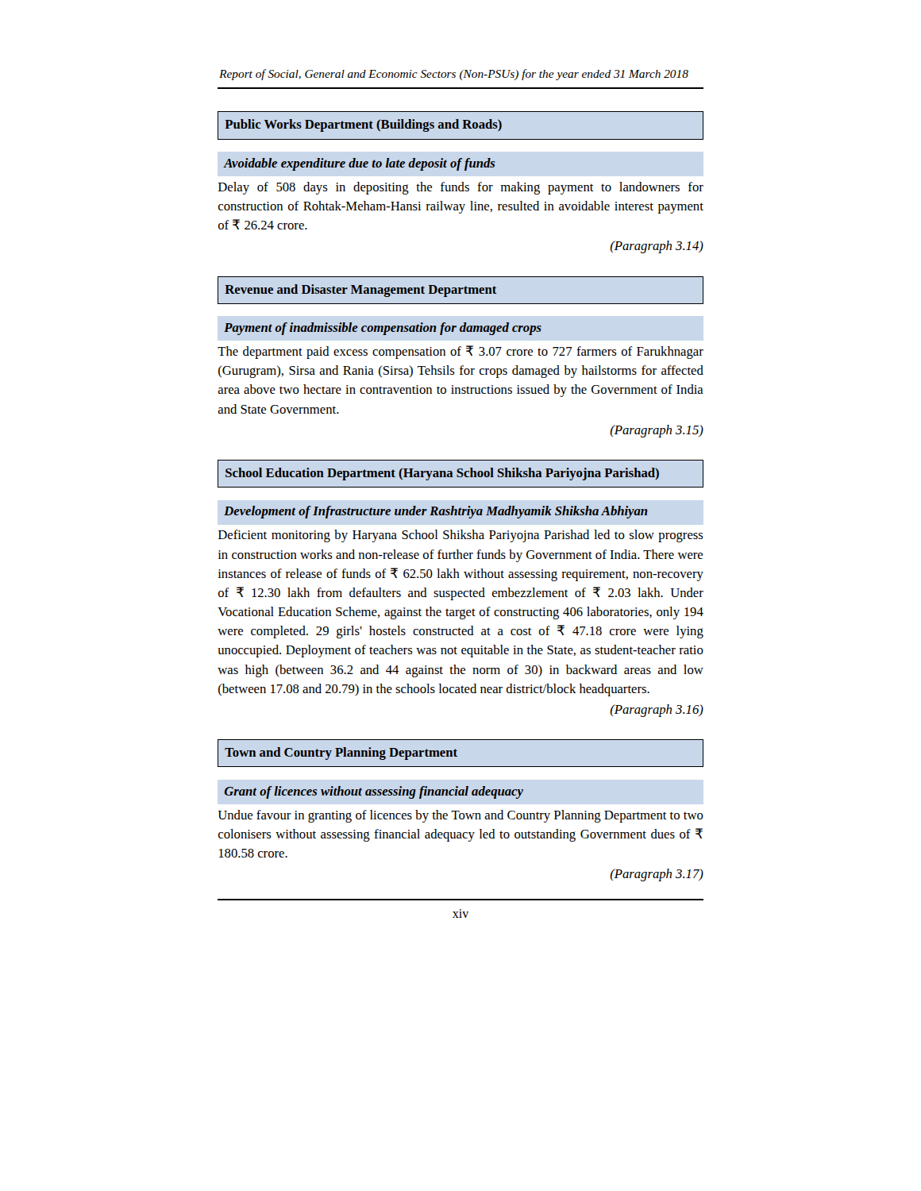Report of Social, General and Economic Sectors (Non-PSUs) for the year ended 31 March 2018
Public Works Department (Buildings and Roads)
Avoidable expenditure due to late deposit of funds
Delay of 508 days in depositing the funds for making payment to landowners for construction of Rohtak-Meham-Hansi railway line, resulted in avoidable interest payment of ₹ 26.24 crore.
(Paragraph 3.14)
Revenue and Disaster Management Department
Payment of inadmissible compensation for damaged crops
The department paid excess compensation of ₹ 3.07 crore to 727 farmers of Farukhnagar (Gurugram), Sirsa and Rania (Sirsa) Tehsils for crops damaged by hailstorms for affected area above two hectare in contravention to instructions issued by the Government of India and State Government.
(Paragraph 3.15)
School Education Department (Haryana School Shiksha Pariyojna Parishad)
Development of Infrastructure under Rashtriya Madhyamik Shiksha Abhiyan
Deficient monitoring by Haryana School Shiksha Pariyojna Parishad led to slow progress in construction works and non-release of further funds by Government of India. There were instances of release of funds of ₹ 62.50 lakh without assessing requirement, non-recovery of ₹ 12.30 lakh from defaulters and suspected embezzlement of ₹ 2.03 lakh. Under Vocational Education Scheme, against the target of constructing 406 laboratories, only 194 were completed. 29 girls' hostels constructed at a cost of ₹ 47.18 crore were lying unoccupied. Deployment of teachers was not equitable in the State, as student-teacher ratio was high (between 36.2 and 44 against the norm of 30) in backward areas and low (between 17.08 and 20.79) in the schools located near district/block headquarters.
(Paragraph 3.16)
Town and Country Planning Department
Grant of licences without assessing financial adequacy
Undue favour in granting of licences by the Town and Country Planning Department to two colonisers without assessing financial adequacy led to outstanding Government dues of ₹ 180.58 crore.
(Paragraph 3.17)
xiv